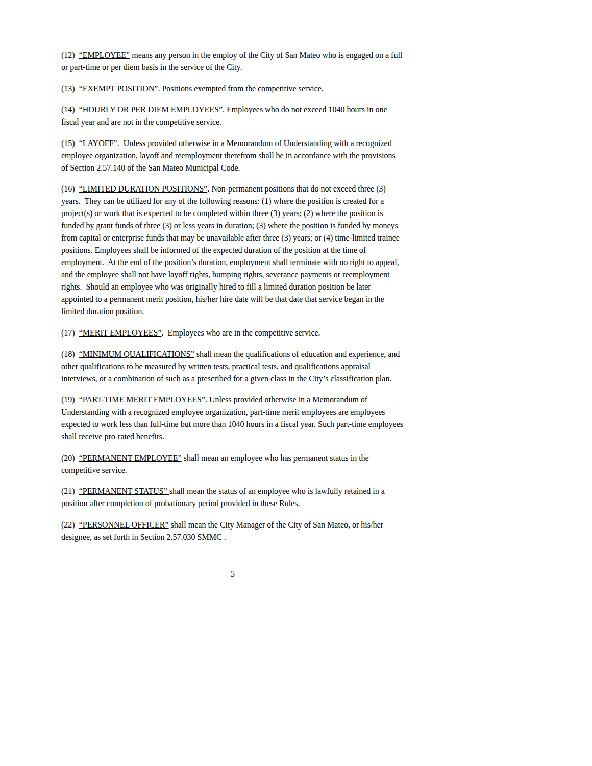(12) “EMPLOYEE” means any person in the employ of the City of San Mateo who is engaged on a full or part-time or per diem basis in the service of the City.
(13) “EXEMPT POSITION”. Positions exempted from the competitive service.
(14) “HOURLY OR PER DIEM EMPLOYEES”. Employees who do not exceed 1040 hours in one fiscal year and are not in the competitive service.
(15) “LAYOFF”. Unless provided otherwise in a Memorandum of Understanding with a recognized employee organization, layoff and reemployment therefrom shall be in accordance with the provisions of Section 2.57.140 of the San Mateo Municipal Code.
(16) “LIMITED DURATION POSITIONS”. Non-permanent positions that do not exceed three (3) years. They can be utilized for any of the following reasons: (1) where the position is created for a project(s) or work that is expected to be completed within three (3) years; (2) where the position is funded by grant funds of three (3) or less years in duration; (3) where the position is funded by moneys from capital or enterprise funds that may be unavailable after three (3) years; or (4) time-limited trainee positions. Employees shall be informed of the expected duration of the position at the time of employment. At the end of the position’s duration, employment shall terminate with no right to appeal, and the employee shall not have layoff rights, bumping rights, severance payments or reemployment rights. Should an employee who was originally hired to fill a limited duration position be later appointed to a permanent merit position, his/her hire date will be that date that service began in the limited duration position.
(17) “MERIT EMPLOYEES”. Employees who are in the competitive service.
(18) “MINIMUM QUALIFICATIONS” shall mean the qualifications of education and experience, and other qualifications to be measured by written tests, practical tests, and qualifications appraisal interviews, or a combination of such as a prescribed for a given class in the City’s classification plan.
(19) “PART-TIME MERIT EMPLOYEES”. Unless provided otherwise in a Memorandum of Understanding with a recognized employee organization, part-time merit employees are employees expected to work less than full-time but more than 1040 hours in a fiscal year. Such part-time employees shall receive pro-rated benefits.
(20) “PERMANENT EMPLOYEE” shall mean an employee who has permanent status in the competitive service.
(21) “PERMANENT STATUS” shall mean the status of an employee who is lawfully retained in a position after completion of probationary period provided in these Rules.
(22) “PERSONNEL OFFICER” shall mean the City Manager of the City of San Mateo, or his/her designee, as set forth in Section 2.57.030 SMMC .
5